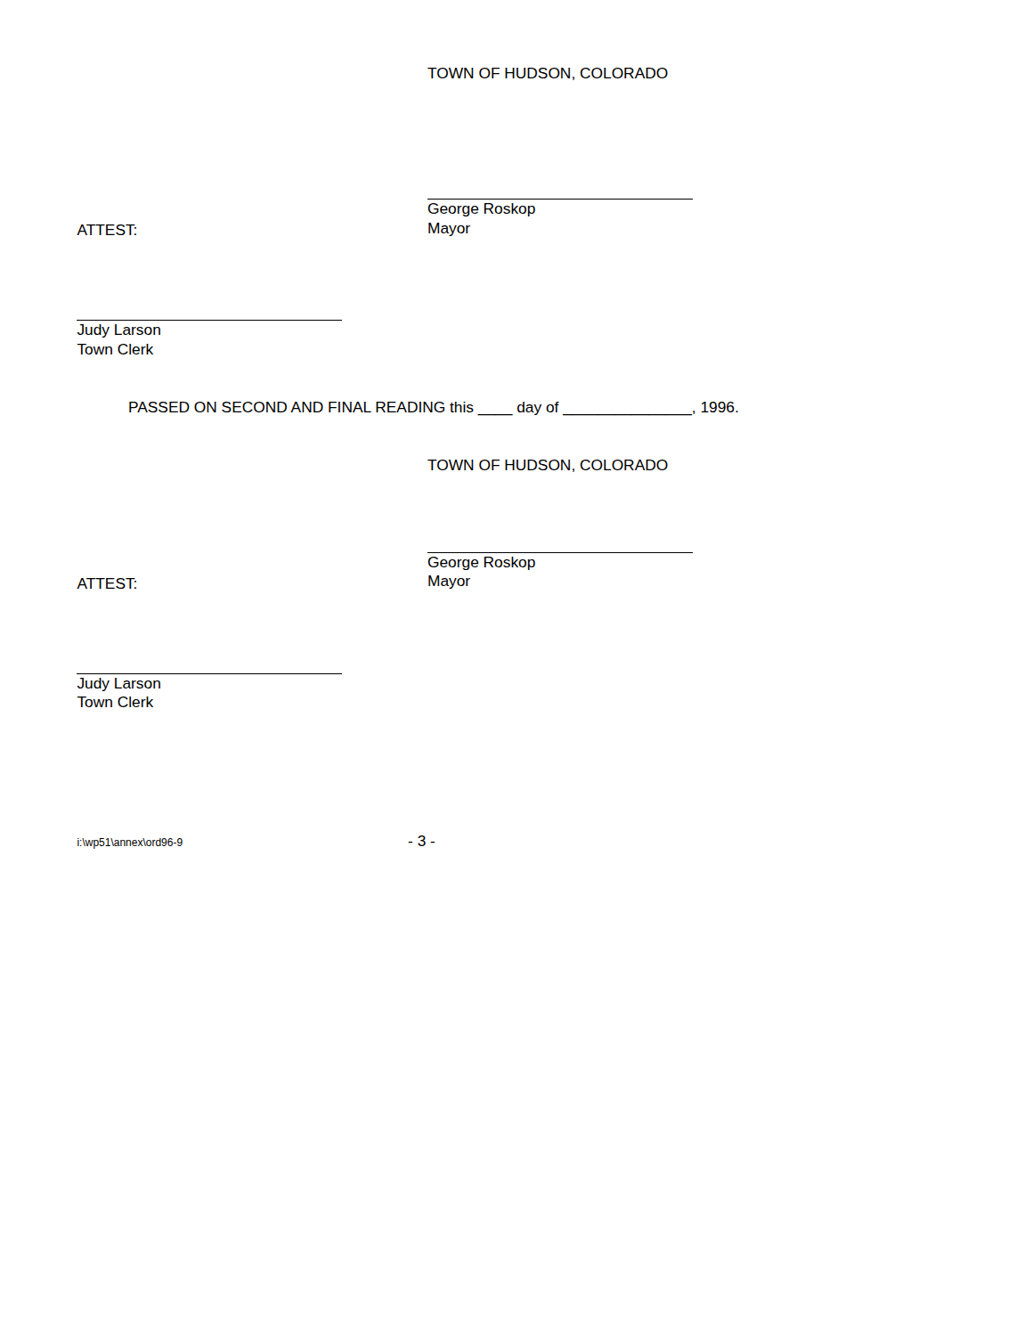TOWN OF HUDSON, COLORADO
George Roskop
Mayor
ATTEST:
Judy Larson
Town Clerk
PASSED ON SECOND AND FINAL READING this ____ day of _______________, 1996.
TOWN OF HUDSON, COLORADO
George Roskop
Mayor
ATTEST:
Judy Larson
Town Clerk
i:\wp51\annex\ord96-9 - 3 -